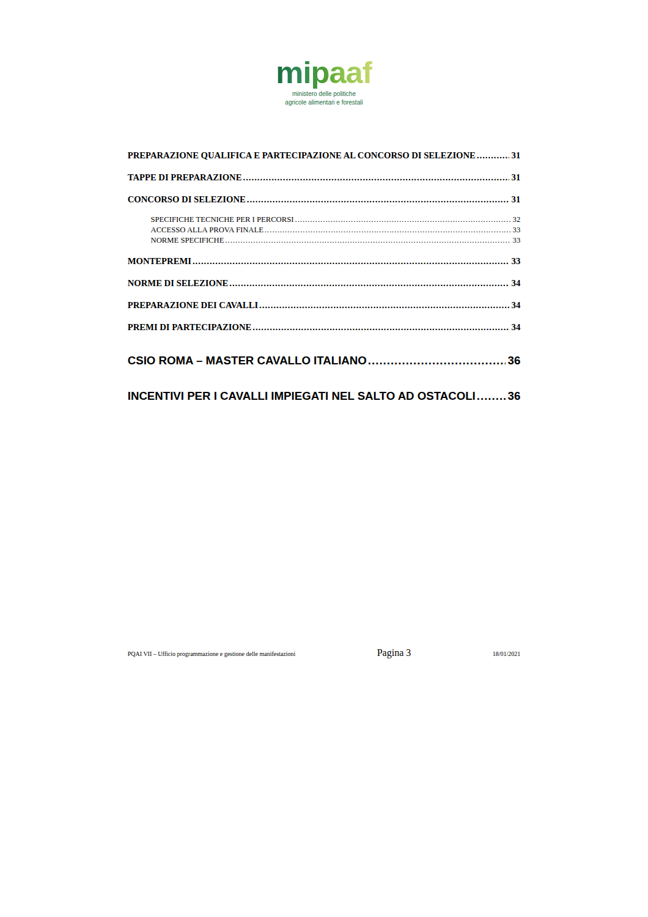mipaaf
ministero delle politiche
agricole alimentari e forestali
PREPARAZIONE QUALIFICA E PARTECIPAZIONE AL CONCORSO DI SELEZIONE ............................................................................................................................................................. 31
TAPPE DI PREPARAZIONE ............................................................................................................................................................. 31
CONCORSO DI SELEZIONE ............................................................................................................................................................. 31
SPECIFICHE TECNICHE PER I PERCORSI ............................................................................................................................................................. 32
ACCESSO ALLA PROVA FINALE ............................................................................................................................................................. 33
NORME SPECIFICHE ............................................................................................................................................................. 33
MONTEPREMI ............................................................................................................................................................. 33
NORME DI SELEZIONE ............................................................................................................................................................. 34
PREPARAZIONE DEI CAVALLI ............................................................................................................................................................. 34
PREMI DI PARTECIPAZIONE ............................................................................................................................................................. 34
CSIO ROMA – MASTER CAVALLO ITALIANO ............................................................................................................................................................. 36
INCENTIVI PER I CAVALLI IMPIEGATI NEL SALTO AD OSTACOLI ............................................................................................................................................................. 36
PQAI VII – Ufficio programmazione e gestione delle manifestazioni Pagina 3 18/01/2021